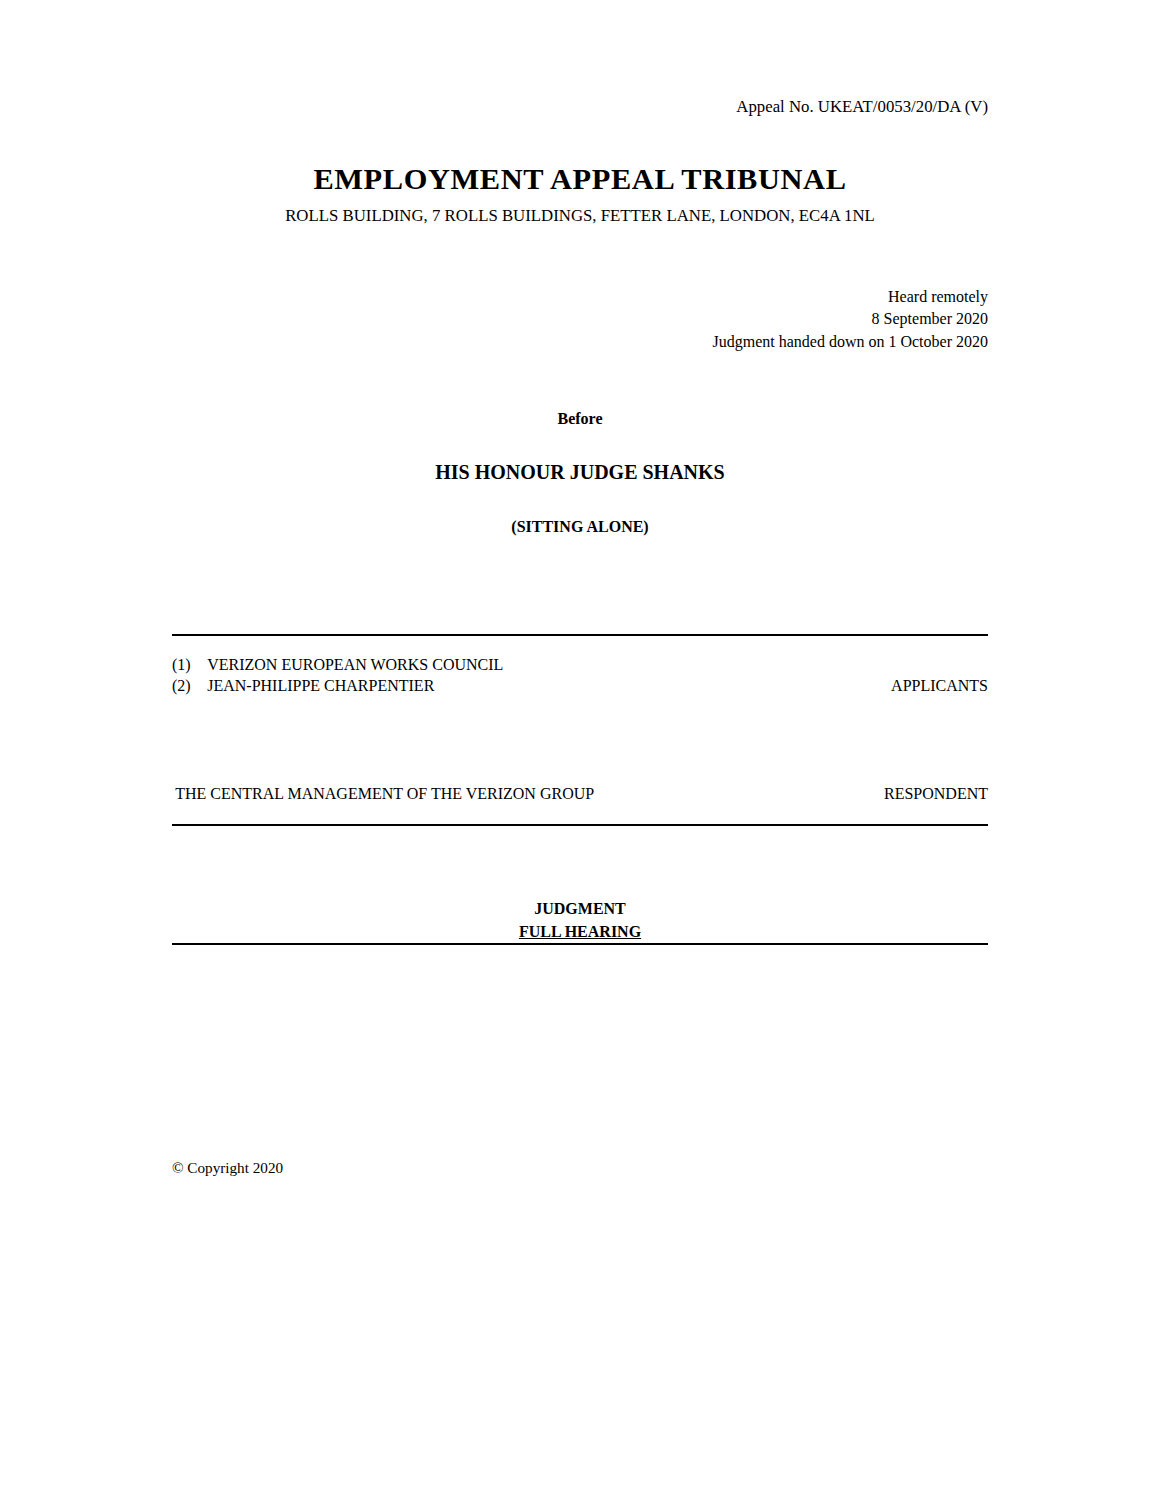Appeal No. UKEAT/0053/20/DA (V)
EMPLOYMENT APPEAL TRIBUNAL
ROLLS BUILDING, 7 ROLLS BUILDINGS, FETTER LANE, LONDON, EC4A 1NL
Heard remotely
8 September 2020
Judgment handed down on 1 October 2020
Before
HIS HONOUR JUDGE SHANKS
(SITTING ALONE)
(1) VERIZON EUROPEAN WORKS COUNCIL
(2) JEAN-PHILIPPE CHARPENTIER
APPLICANTS
THE CENTRAL MANAGEMENT OF THE VERIZON GROUP
RESPONDENT
JUDGMENT
FULL HEARING
© Copyright 2020